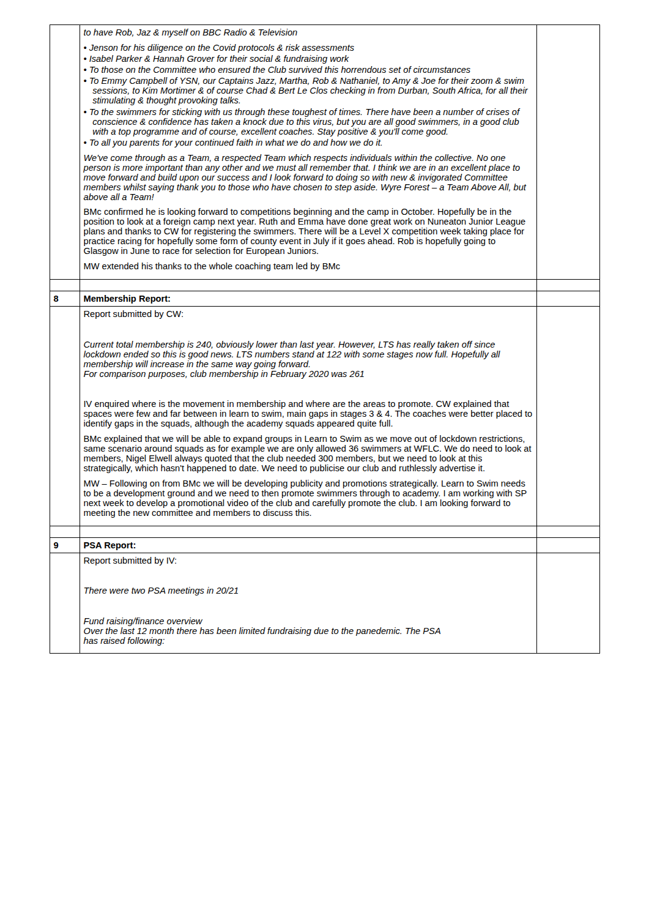| | to have Rob, Jaz & myself on BBC Radio & Television Jenson for his diligence on the Covid protocols & risk assessments Isabel Parker & Hannah Grover for their social & fundraising work To those on the Committee who ensured the Club survived this horrendous set of circumstances To Emmy Campbell of YSN, our Captains Jazz, Martha, Rob & Nathaniel, to Amy & Joe for their zoom & swim sessions, to Kim Mortimer & of course Chad & Bert Le Clos checking in from Durban, South Africa, for all their stimulating & thought provoking talks. To the swimmers for sticking with us through these toughest of times. There have been a number of crises of conscience & confidence has taken a knock due to this virus, but you are all good swimmers, in a good club with a top programme and of course, excellent coaches. Stay positive & you'll come good. To all you parents for your continued faith in what we do and how we do it. We've come through as a Team, a respected Team which respects individuals within the collective. No one person is more important than any other and we must all remember that. I think we are in an excellent place to move forward and build upon our success and I look forward to doing so with new & invigorated Committee members whilst saying thank you to those who have chosen to step aside. Wyre Forest – a Team Above All, but above all a Team! BMc confirmed he is looking forward to competitions beginning and the camp in October. Hopefully be in the position to look at a foreign camp next year. Ruth and Emma have done great work on Nuneaton Junior League plans and thanks to CW for registering the swimmers. There will be a Level X competition week taking place for practice racing for hopefully some form of county event in July if it goes ahead. Rob is hopefully going to Glasgow in June to race for selection for European Juniors. MW extended his thanks to the whole coaching team led by BMc | |
| 8 | Membership Report: | |
| | Report submitted by CW: Current total membership is 240, obviously lower than last year. However, LTS has really taken off since lockdown ended so this is good news. LTS numbers stand at 122 with some stages now full. Hopefully all membership will increase in the same way going forward. For comparison purposes, club membership in February 2020 was 261 IV enquired where is the movement in membership and where are the areas to promote. CW explained that spaces were few and far between in learn to swim, main gaps in stages 3 & 4. The coaches were better placed to identify gaps in the squads, although the academy squads appeared quite full. BMc explained that we will be able to expand groups in Learn to Swim as we move out of lockdown restrictions, same scenario around squads as for example we are only allowed 36 swimmers at WFLC. We do need to look at members, Nigel Elwell always quoted that the club needed 300 members, but we need to look at this strategically, which hasn't happened to date. We need to publicise our club and ruthlessly advertise it. MW – Following on from BMc we will be developing publicity and promotions strategically. Learn to Swim needs to be a development ground and we need to then promote swimmers through to academy. I am working with SP next week to develop a promotional video of the club and carefully promote the club. I am looking forward to meeting the new committee and members to discuss this. | |
| 9 | PSA Report: | |
| | Report submitted by IV: There were two PSA meetings in 20/21 Fund raising/finance overview Over the last 12 month there has been limited fundraising due to the panedemic. The PSA has raised following: | |